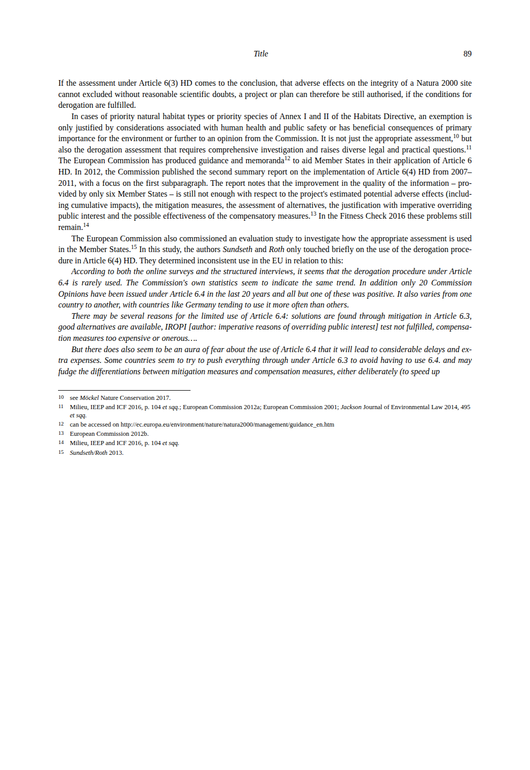Title 89
If the assessment under Article 6(3) HD comes to the conclusion, that adverse effects on the integrity of a Natura 2000 site cannot excluded without reasonable scientific doubts, a project or plan can therefore be still authorised, if the conditions for derogation are fulfilled.
In cases of priority natural habitat types or priority species of Annex I and II of the Habitats Directive, an exemption is only justified by considerations associated with human health and public safety or has beneficial consequences of primary importance for the environment or further to an opinion from the Commission. It is not just the appropriate assessment,10 but also the derogation assessment that requires comprehensive investigation and raises diverse legal and practical questions.11 The European Commission has produced guidance and memoranda12 to aid Member States in their application of Article 6 HD. In 2012, the Commission published the second summary report on the implementation of Article 6(4) HD from 2007–2011, with a focus on the first subparagraph. The report notes that the improvement in the quality of the information – provided by only six Member States – is still not enough with respect to the project's estimated potential adverse effects (including cumulative impacts), the mitigation measures, the assessment of alternatives, the justification with imperative overriding public interest and the possible effectiveness of the compensatory measures.13 In the Fitness Check 2016 these problems still remain.14
The European Commission also commissioned an evaluation study to investigate how the appropriate assessment is used in the Member States.15 In this study, the authors Sundseth and Roth only touched briefly on the use of the derogation procedure in Article 6(4) HD. They determined inconsistent use in the EU in relation to this:
According to both the online surveys and the structured interviews, it seems that the derogation procedure under Article 6.4 is rarely used. The Commission's own statistics seem to indicate the same trend. In addition only 20 Commission Opinions have been issued under Article 6.4 in the last 20 years and all but one of these was positive. It also varies from one country to another, with countries like Germany tending to use it more often than others.
There may be several reasons for the limited use of Article 6.4: solutions are found through mitigation in Article 6.3, good alternatives are available, IROPI [author: imperative reasons of overriding public interest] test not fulfilled, compensation measures too expensive or onerous….
But there does also seem to be an aura of fear about the use of Article 6.4 that it will lead to considerable delays and extra expenses. Some countries seem to try to push everything through under Article 6.3 to avoid having to use 6.4. and may fudge the differentiations between mitigation measures and compensation measures, either deliberately (to speed up
10 see Möckel Nature Conservation 2017.
11 Milieu, IEEP and ICF 2016, p. 104 et sqq.; European Commission 2012a; European Commission 2001; Jackson Journal of Environmental Law 2014, 495 et sqq.
12 can be accessed on http://ec.europa.eu/environment/nature/natura2000/management/guidance_en.htm
13 European Commission 2012b.
14 Milieu, IEEP and ICF 2016, p. 104 et sqq.
15 Sundseth/Roth 2013.